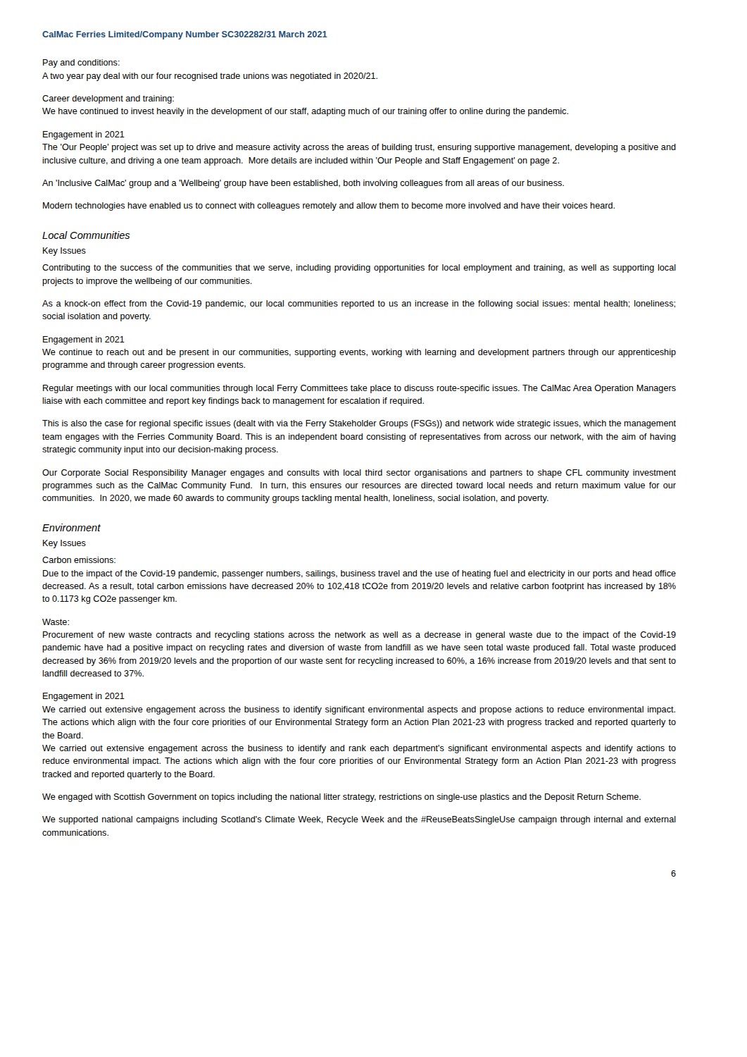CalMac Ferries Limited/Company Number SC302282/31 March 2021
Pay and conditions:
A two year pay deal with our four recognised trade unions was negotiated in 2020/21.
Career development and training:
We have continued to invest heavily in the development of our staff, adapting much of our training offer to online during the pandemic.
Engagement in 2021
The 'Our People' project was set up to drive and measure activity across the areas of building trust, ensuring supportive management, developing a positive and inclusive culture, and driving a one team approach. More details are included within 'Our People and Staff Engagement' on page 2.
An 'Inclusive CalMac' group and a 'Wellbeing' group have been established, both involving colleagues from all areas of our business.
Modern technologies have enabled us to connect with colleagues remotely and allow them to become more involved and have their voices heard.
Local Communities
Key Issues
Contributing to the success of the communities that we serve, including providing opportunities for local employment and training, as well as supporting local projects to improve the wellbeing of our communities.
As a knock-on effect from the Covid-19 pandemic, our local communities reported to us an increase in the following social issues: mental health; loneliness; social isolation and poverty.
Engagement in 2021
We continue to reach out and be present in our communities, supporting events, working with learning and development partners through our apprenticeship programme and through career progression events.
Regular meetings with our local communities through local Ferry Committees take place to discuss route-specific issues. The CalMac Area Operation Managers liaise with each committee and report key findings back to management for escalation if required.
This is also the case for regional specific issues (dealt with via the Ferry Stakeholder Groups (FSGs)) and network wide strategic issues, which the management team engages with the Ferries Community Board. This is an independent board consisting of representatives from across our network, with the aim of having strategic community input into our decision-making process.
Our Corporate Social Responsibility Manager engages and consults with local third sector organisations and partners to shape CFL community investment programmes such as the CalMac Community Fund. In turn, this ensures our resources are directed toward local needs and return maximum value for our communities. In 2020, we made 60 awards to community groups tackling mental health, loneliness, social isolation, and poverty.
Environment
Key Issues
Carbon emissions:
Due to the impact of the Covid-19 pandemic, passenger numbers, sailings, business travel and the use of heating fuel and electricity in our ports and head office decreased. As a result, total carbon emissions have decreased 20% to 102,418 tCO2e from 2019/20 levels and relative carbon footprint has increased by 18% to 0.1173 kg CO2e passenger km.
Waste:
Procurement of new waste contracts and recycling stations across the network as well as a decrease in general waste due to the impact of the Covid-19 pandemic have had a positive impact on recycling rates and diversion of waste from landfill as we have seen total waste produced fall. Total waste produced decreased by 36% from 2019/20 levels and the proportion of our waste sent for recycling increased to 60%, a 16% increase from 2019/20 levels and that sent to landfill decreased to 37%.
Engagement in 2021
We carried out extensive engagement across the business to identify significant environmental aspects and propose actions to reduce environmental impact. The actions which align with the four core priorities of our Environmental Strategy form an Action Plan 2021-23 with progress tracked and reported quarterly to the Board.
We carried out extensive engagement across the business to identify and rank each department's significant environmental aspects and identify actions to reduce environmental impact. The actions which align with the four core priorities of our Environmental Strategy form an Action Plan 2021-23 with progress tracked and reported quarterly to the Board.
We engaged with Scottish Government on topics including the national litter strategy, restrictions on single-use plastics and the Deposit Return Scheme.
We supported national campaigns including Scotland's Climate Week, Recycle Week and the #ReuseBeatsSingleUse campaign through internal and external communications.
6